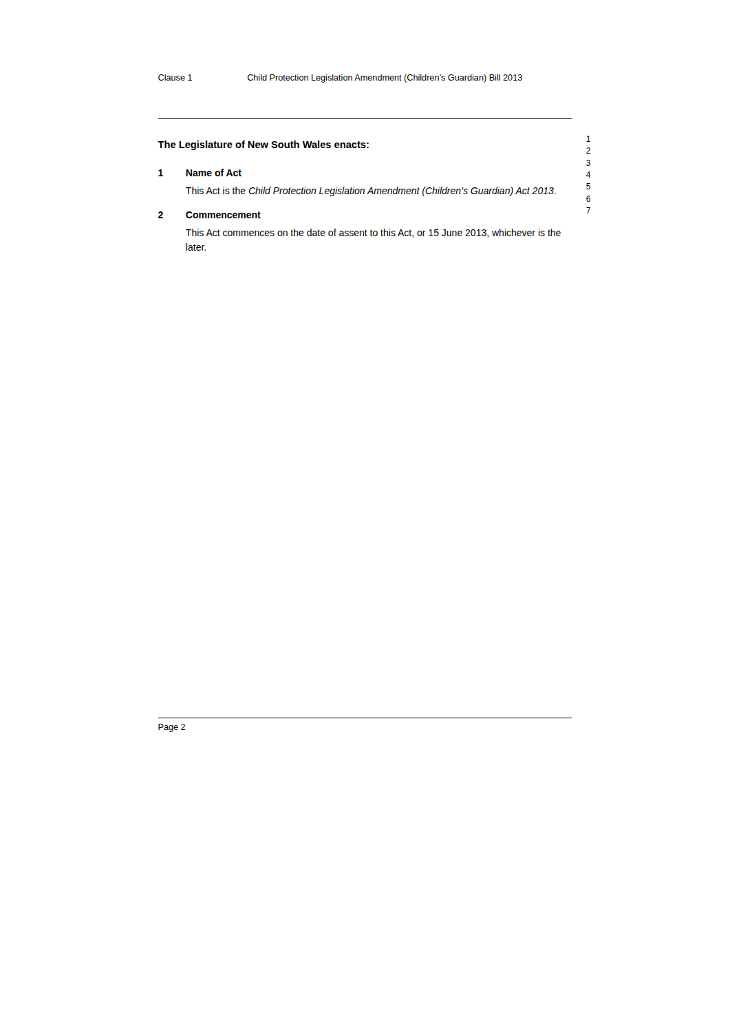Clause 1
Child Protection Legislation Amendment (Children’s Guardian) Bill 2013
The Legislature of New South Wales enacts:
1
Name of Act
This Act is the Child Protection Legislation Amendment (Children’s Guardian) Act 2013.
2
Commencement
This Act commences on the date of assent to this Act, or 15 June 2013, whichever is the later.
1
2
3
4
5
6
7
Page 2